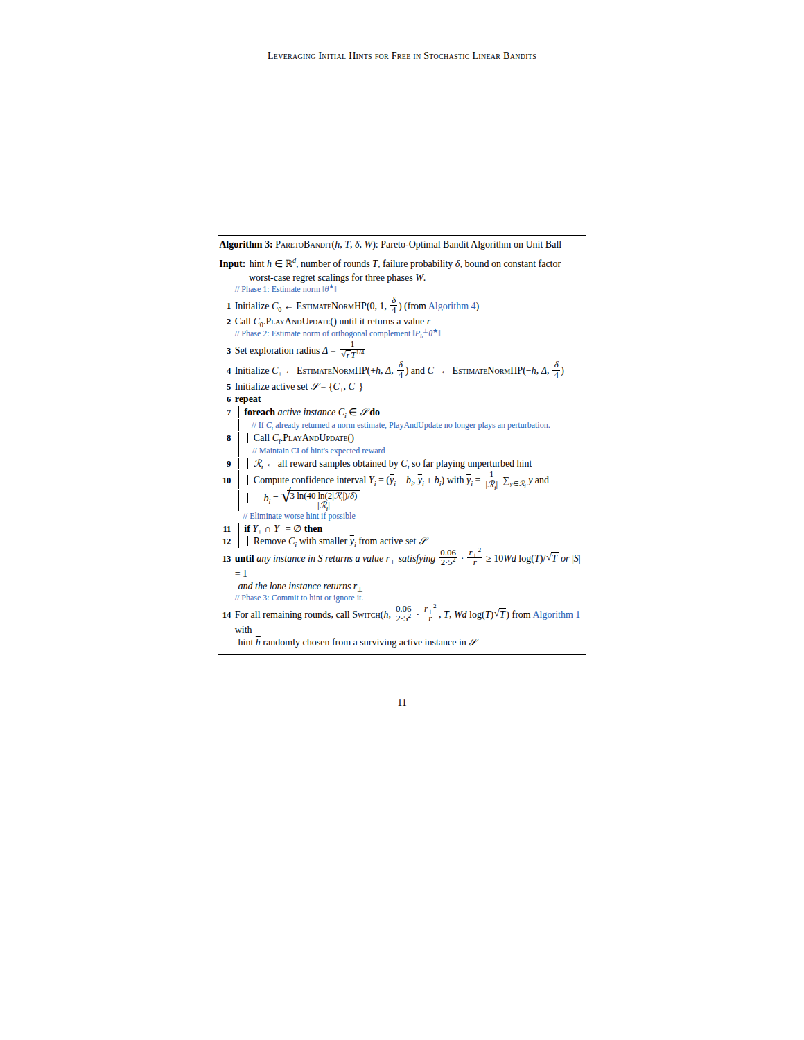Leveraging Initial Hints for Free in Stochastic Linear Bandits
Algorithm 3: ParetoBandit(h, T, δ, W): Pareto-Optimal Bandit Algorithm on Unit Ball
Input:
hint h ∈ ℝd, number of rounds T, failure probability δ, bound on constant factor
worst-case regret scalings for three phases W.
0
// Phase 1: Estimate norm ‖θ★‖
1
Initialize C0 ← EstimateNormHP(0, 1, δ 4) (from Algorithm 4)
2
Call C0.PlayAndUpdate() until it returns a value r
0
// Phase 2: Estimate norm of orthogonal complement ‖Ph⊥θ★‖
3
Set exploration radius Δ = 1 rT1/4
4
Initialize C+ ← EstimateNormHP(+h, Δ, δ 4) and C− ← EstimateNormHP(−h, Δ, δ 4)
5
Initialize active set 𝒮 = {C+, C−}
6
repeat
7
foreach active instance Ci ∈ 𝒮 do
0
// If Ci already returned a norm estimate, PlayAndUpdate no longer plays an perturbation.
8
Call Ci.PlayAndUpdate()
0
// Maintain CI of hint's expected reward
9
ℛi ← all reward samples obtained by Ci so far playing unperturbed hint
10
Compute confidence interval Yi = (yi − bi, yi + bi) with yi = 1|ℛi| ∑y∈ℛi y and
0
bi = 3 ln(40 ln(2|ℛi|)/δ)|ℛi|
0
// Eliminate worse hint if possible
11
if Y+ ∩ Y− = ∅ then
12
Remove Ci with smaller yi from active set 𝒮
13
until any instance in S returns a value r⊥ satisfying 0.062·52 · r⊥2 r ≥ 10Wd log(T)/T or |S| = 1
0
and the lone instance returns r⊥
0
// Phase 3: Commit to hint or ignore it.
14
For all remaining rounds, call Switch(h, 0.062·52 · r⊥2 r, T, Wd log(T)T) from Algorithm 1 with
0
hint h randomly chosen from a surviving active instance in 𝒮
11